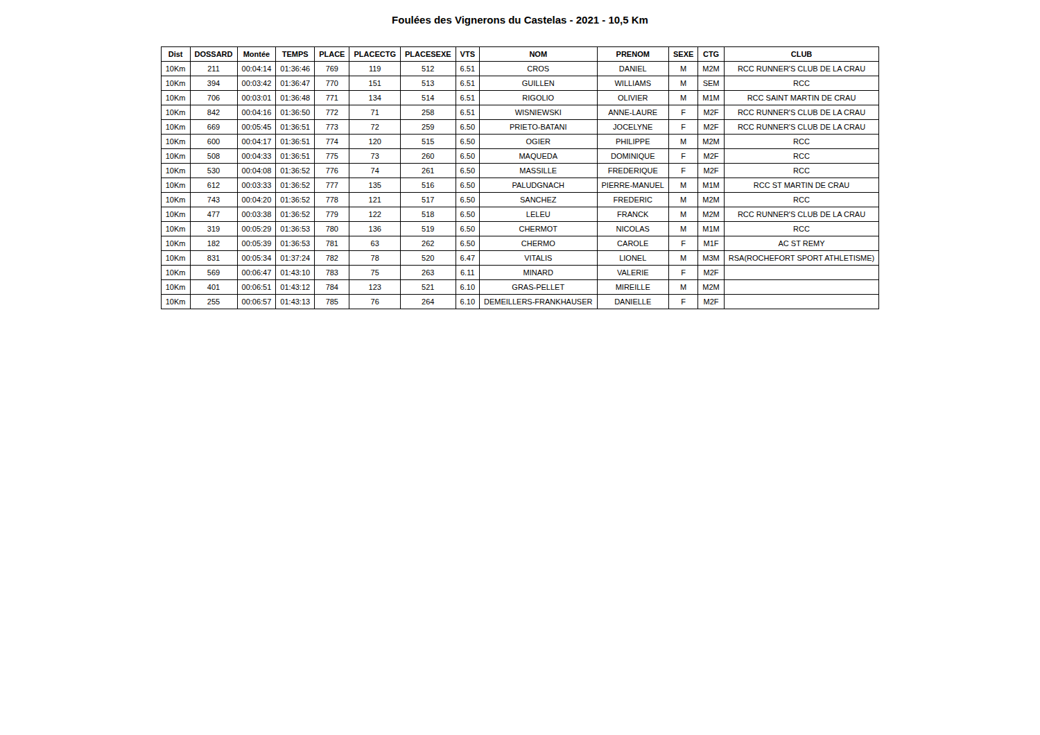Foulées des Vignerons du Castelas - 2021 - 10,5 Km
| Dist | DOSSARD | Montée | TEMPS | PLACE | PLACECTG | PLACESEXE | VTS | NOM | PRENOM | SEXE | CTG | CLUB |
| --- | --- | --- | --- | --- | --- | --- | --- | --- | --- | --- | --- | --- |
| 10Km | 211 | 00:04:14 | 01:36:46 | 769 | 119 | 512 | 6.51 | CROS | DANIEL | M | M2M | RCC RUNNER'S CLUB DE LA CRAU |
| 10Km | 394 | 00:03:42 | 01:36:47 | 770 | 151 | 513 | 6.51 | GUILLEN | WILLIAMS | M | SEM | RCC |
| 10Km | 706 | 00:03:01 | 01:36:48 | 771 | 134 | 514 | 6.51 | RIGOLIO | OLIVIER | M | M1M | RCC SAINT MARTIN DE CRAU |
| 10Km | 842 | 00:04:16 | 01:36:50 | 772 | 71 | 258 | 6.51 | WISNIEWSKI | ANNE-LAURE | F | M2F | RCC RUNNER'S CLUB DE LA CRAU |
| 10Km | 669 | 00:05:45 | 01:36:51 | 773 | 72 | 259 | 6.50 | PRIETO-BATANI | JOCELYNE | F | M2F | RCC RUNNER'S CLUB DE LA CRAU |
| 10Km | 600 | 00:04:17 | 01:36:51 | 774 | 120 | 515 | 6.50 | OGIER | PHILIPPE | M | M2M | RCC |
| 10Km | 508 | 00:04:33 | 01:36:51 | 775 | 73 | 260 | 6.50 | MAQUEDA | DOMINIQUE | F | M2F | RCC |
| 10Km | 530 | 00:04:08 | 01:36:52 | 776 | 74 | 261 | 6.50 | MASSILLE | FREDERIQUE | F | M2F | RCC |
| 10Km | 612 | 00:03:33 | 01:36:52 | 777 | 135 | 516 | 6.50 | PALUDGNACH | PIERRE-MANUEL | M | M1M | RCC ST MARTIN DE CRAU |
| 10Km | 743 | 00:04:20 | 01:36:52 | 778 | 121 | 517 | 6.50 | SANCHEZ | FREDERIC | M | M2M | RCC |
| 10Km | 477 | 00:03:38 | 01:36:52 | 779 | 122 | 518 | 6.50 | LELEU | FRANCK | M | M2M | RCC RUNNER'S CLUB DE LA CRAU |
| 10Km | 319 | 00:05:29 | 01:36:53 | 780 | 136 | 519 | 6.50 | CHERMOT | NICOLAS | M | M1M | RCC |
| 10Km | 182 | 00:05:39 | 01:36:53 | 781 | 63 | 262 | 6.50 | CHERMO | CAROLE | F | M1F | AC ST REMY |
| 10Km | 831 | 00:05:34 | 01:37:24 | 782 | 78 | 520 | 6.47 | VITALIS | LIONEL | M | M3M | RSA(ROCHEFORT SPORT ATHLETISME) |
| 10Km | 569 | 00:06:47 | 01:43:10 | 783 | 75 | 263 | 6.11 | MINARD | VALERIE | F | M2F | |
| 10Km | 401 | 00:06:51 | 01:43:12 | 784 | 123 | 521 | 6.10 | GRAS-PELLET | MIREILLE | M | M2M | |
| 10Km | 255 | 00:06:57 | 01:43:13 | 785 | 76 | 264 | 6.10 | DEMEILLERS-FRANKHAUSER | DANIELLE | F | M2F | |